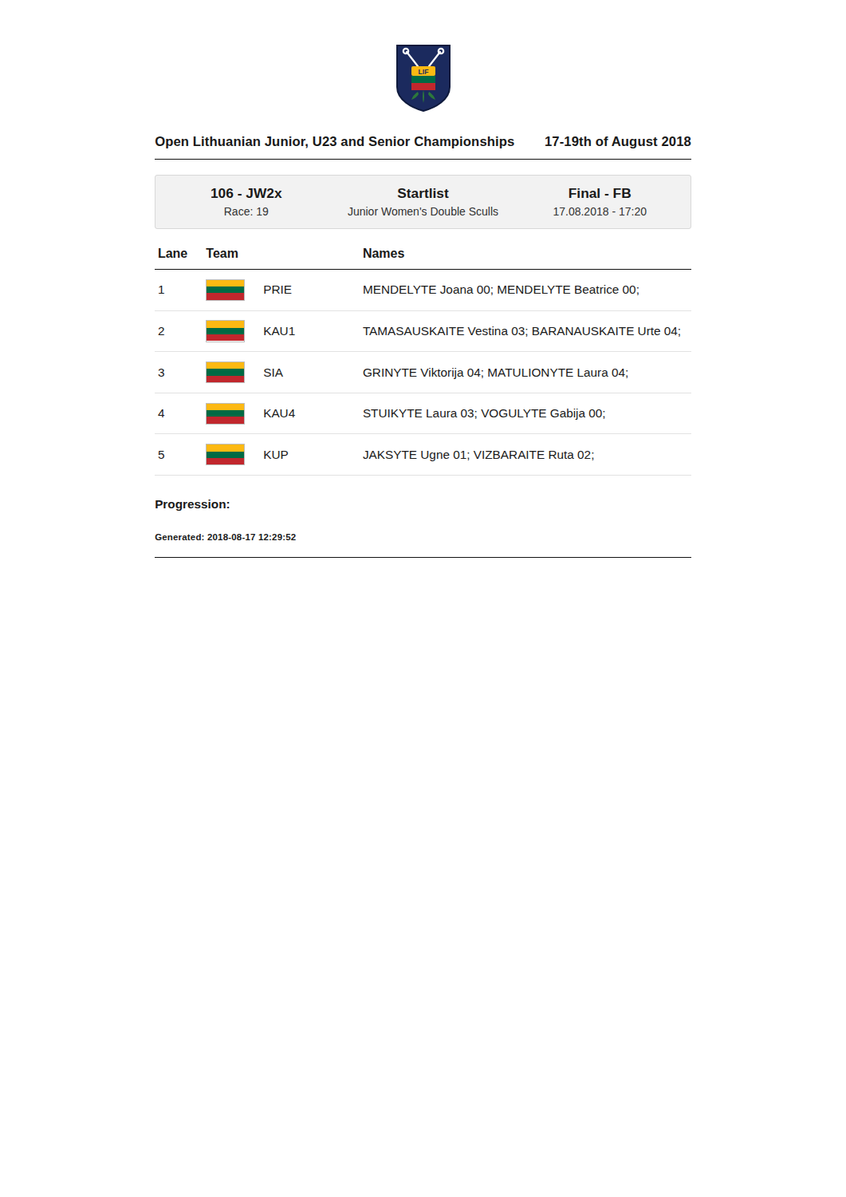LIF
Open Lithuanian Junior, U23 and Senior Championships
17-19th of August 2018
106 - JW2x
Race: 19
Startlist
Junior Women's Double Sculls
Final - FB
17.08.2018 - 17:20
| Lane | Team | Names |
| --- | --- | --- |
| 1 | PRIE | MENDELYTE Joana 00; MENDELYTE Beatrice 00; |
| 2 | KAU1 | TAMASAUSKAITE Vestina 03; BARANAUSKAITE Urte 04; |
| 3 | SIA | GRINYTE Viktorija 04; MATULIONYTE Laura 04; |
| 4 | KAU4 | STUIKYTE Laura 03; VOGULYTE Gabija 00; |
| 5 | KUP | JAKSYTE Ugne 01; VIZBARAITE Ruta 02; |
Progression:
Generated: 2018-08-17 12:29:52